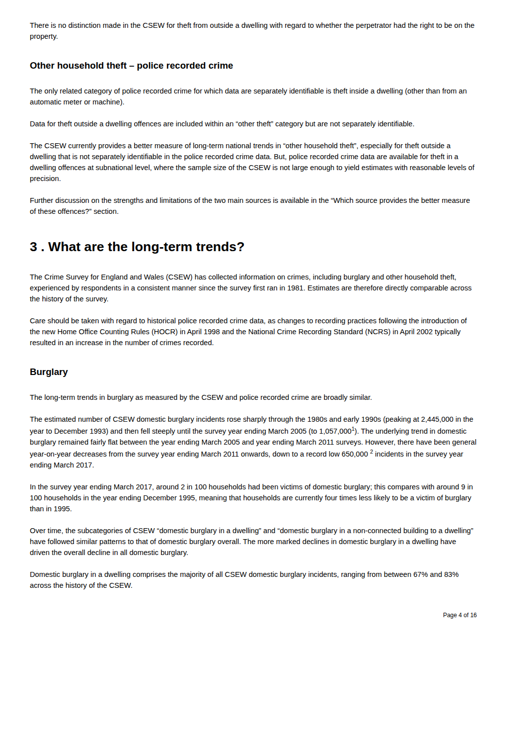There is no distinction made in the CSEW for theft from outside a dwelling with regard to whether the perpetrator had the right to be on the property.
Other household theft – police recorded crime
The only related category of police recorded crime for which data are separately identifiable is theft inside a dwelling (other than from an automatic meter or machine).
Data for theft outside a dwelling offences are included within an “other theft” category but are not separately identifiable.
The CSEW currently provides a better measure of long-term national trends in “other household theft”, especially for theft outside a dwelling that is not separately identifiable in the police recorded crime data. But, police recorded crime data are available for theft in a dwelling offences at subnational level, where the sample size of the CSEW is not large enough to yield estimates with reasonable levels of precision.
Further discussion on the strengths and limitations of the two main sources is available in the “Which source provides the better measure of these offences?” section.
3 . What are the long-term trends?
The Crime Survey for England and Wales (CSEW) has collected information on crimes, including burglary and other household theft, experienced by respondents in a consistent manner since the survey first ran in 1981. Estimates are therefore directly comparable across the history of the survey.
Care should be taken with regard to historical police recorded crime data, as changes to recording practices following the introduction of the new Home Office Counting Rules (HOCR) in April 1998 and the National Crime Recording Standard (NCRS) in April 2002 typically resulted in an increase in the number of crimes recorded.
Burglary
The long-term trends in burglary as measured by the CSEW and police recorded crime are broadly similar.
The estimated number of CSEW domestic burglary incidents rose sharply through the 1980s and early 1990s (peaking at 2,445,000 in the year to December 1993) and then fell steeply until the survey year ending March 2005 (to 1,057,0001). The underlying trend in domestic burglary remained fairly flat between the year ending March 2005 and year ending March 2011 surveys. However, there have been general year-on-year decreases from the survey year ending March 2011 onwards, down to a record low 650,000 2 incidents in the survey year ending March 2017.
In the survey year ending March 2017, around 2 in 100 households had been victims of domestic burglary; this compares with around 9 in 100 households in the year ending December 1995, meaning that households are currently four times less likely to be a victim of burglary than in 1995.
Over time, the subcategories of CSEW “domestic burglary in a dwelling” and “domestic burglary in a non-connected building to a dwelling” have followed similar patterns to that of domestic burglary overall. The more marked declines in domestic burglary in a dwelling have driven the overall decline in all domestic burglary.
Domestic burglary in a dwelling comprises the majority of all CSEW domestic burglary incidents, ranging from between 67% and 83% across the history of the CSEW.
Page 4 of 16